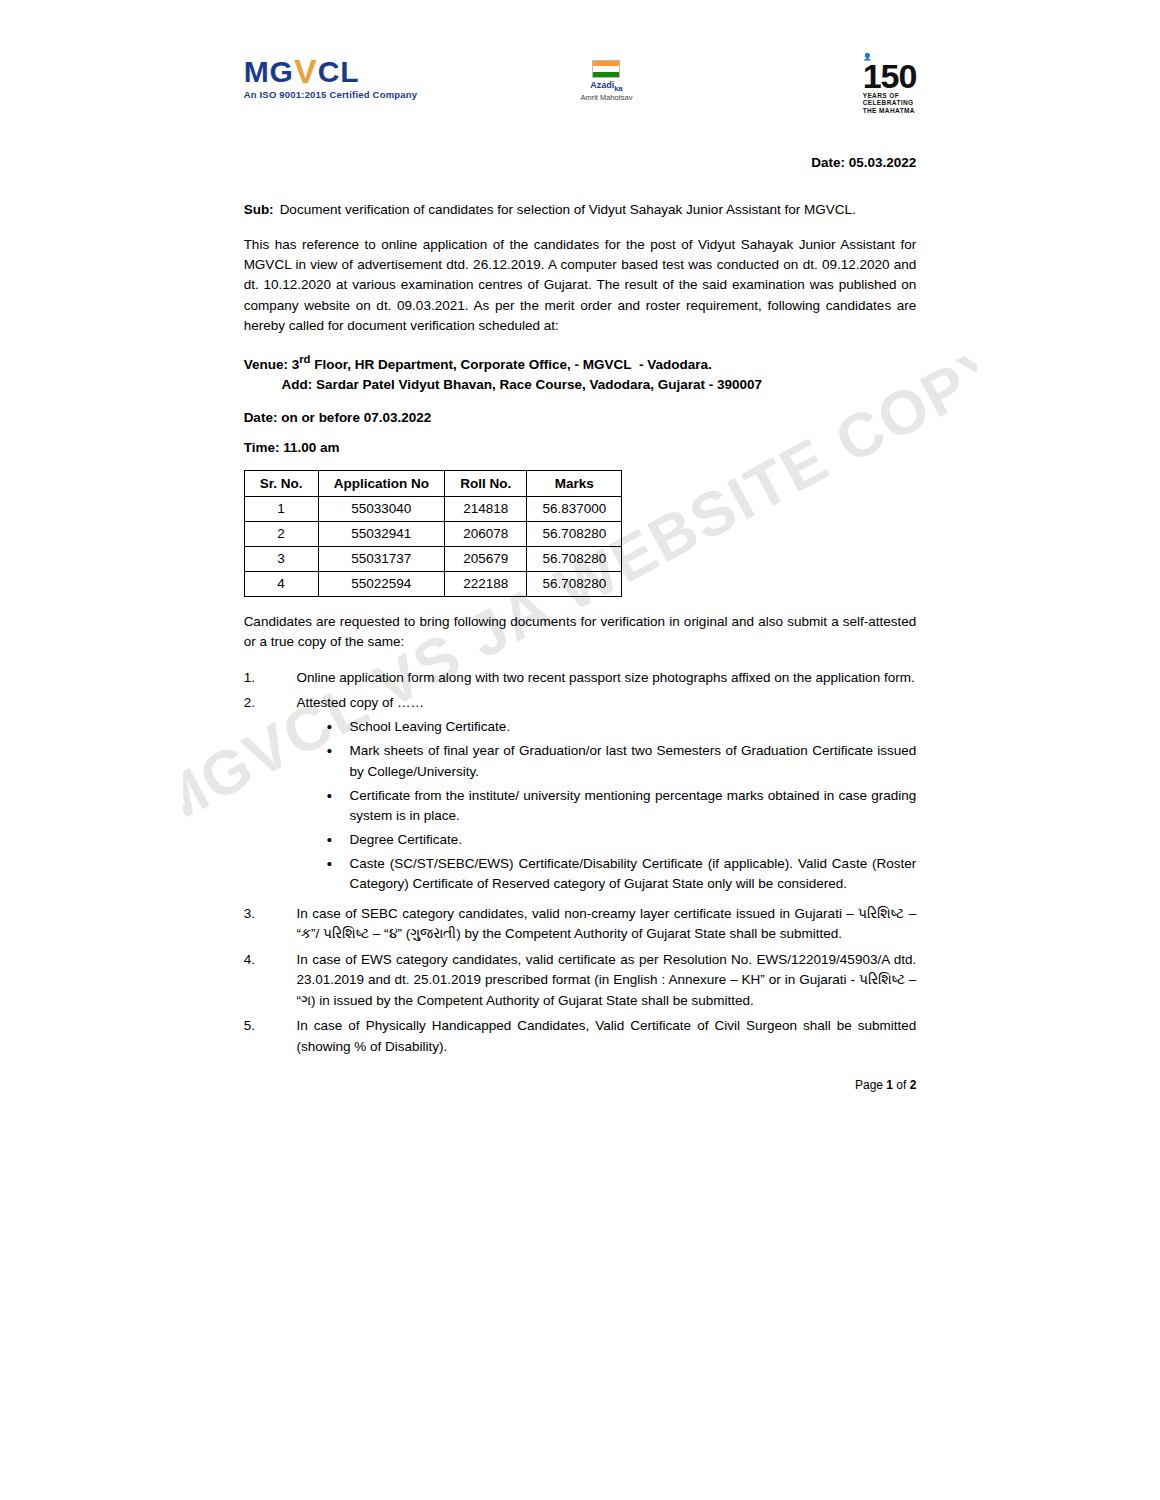MGVCL VS JA WEBSITE COPY
MG VCL
An ISO 9001:2015 Certified Company
Azadika
Amrit Mahotsav
👤
150
Years of
Celebrating
the Mahatma
Date: 05.03.2022
Sub:
Document verification of candidates for selection of Vidyut Sahayak Junior Assistant for MGVCL.
This has reference to online application of the candidates for the post of Vidyut Sahayak Junior Assistant for MGVCL in view of advertisement dtd. 26.12.2019. A computer based test was conducted on dt. 09.12.2020 and dt. 10.12.2020 at various examination centres of Gujarat. The result of the said examination was published on company website on dt. 09.03.2021. As per the merit order and roster requirement, following candidates are hereby called for document verification scheduled at:
Venue: 3rd Floor, HR Department, Corporate Office, - MGVCL - Vadodara.
Add: Sardar Patel Vidyut Bhavan, Race Course, Vadodara, Gujarat - 390007
Date: on or before 07.03.2022
Time: 11.00 am
| Sr. No. | Application No | Roll No. | Marks |
| --- | --- | --- | --- |
| 1 | 55033040 | 214818 | 56.837000 |
| 2 | 55032941 | 206078 | 56.708280 |
| 3 | 55031737 | 205679 | 56.708280 |
| 4 | 55022594 | 222188 | 56.708280 |
Candidates are requested to bring following documents for verification in original and also submit a self-attested or a true copy of the same:
1. Online application form along with two recent passport size photographs affixed on the application form.
2. Attested copy of ……
School Leaving Certificate.
Mark sheets of final year of Graduation/or last two Semesters of Graduation Certificate issued by College/University.
Certificate from the institute/ university mentioning percentage marks obtained in case grading system is in place.
Degree Certificate.
Caste (SC/ST/SEBC/EWS) Certificate/Disability Certificate (if applicable). Valid Caste (Roster Category) Certificate of Reserved category of Gujarat State only will be considered.
3. In case of SEBC category candidates, valid non-creamy layer certificate issued in Gujarati – પરિશિષ્ટ – “ક”/ પરિશિષ્ટ – “૪” (ગુજરાતી) by the Competent Authority of Gujarat State shall be submitted.
4. In case of EWS category candidates, valid certificate as per Resolution No. EWS/122019/45903/A dtd. 23.01.2019 and dt. 25.01.2019 prescribed format (in English : Annexure – KH” or in Gujarati - પરિશિષ્ટ – “ગ) in issued by the Competent Authority of Gujarat State shall be submitted.
5. In case of Physically Handicapped Candidates, Valid Certificate of Civil Surgeon shall be submitted (showing % of Disability).
Page 1 of 2